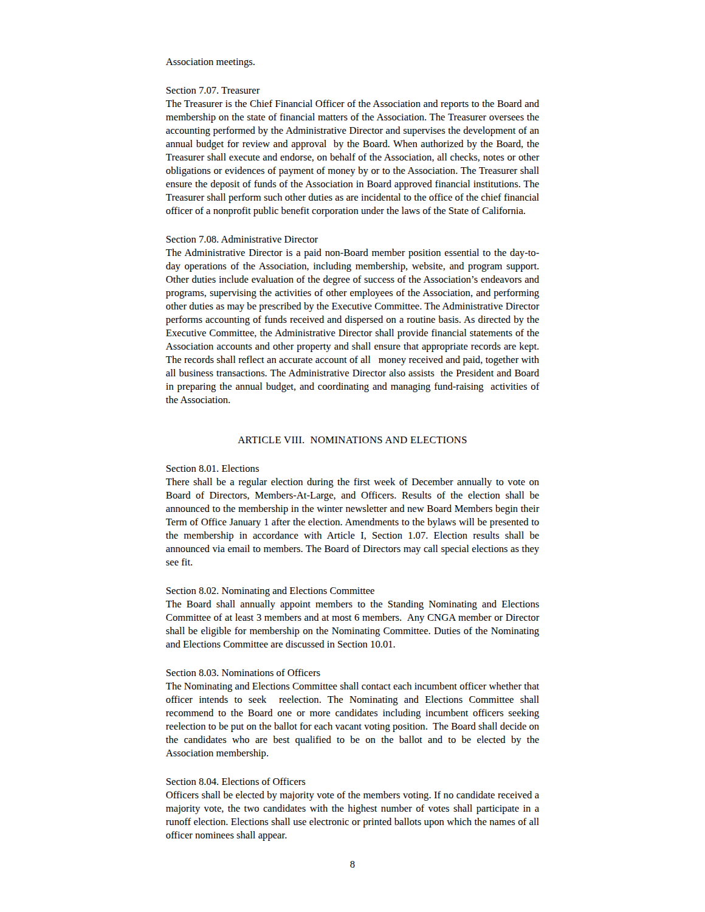Association meetings.
Section 7.07. Treasurer
The Treasurer is the Chief Financial Officer of the Association and reports to the Board and membership on the state of financial matters of the Association. The Treasurer oversees the accounting performed by the Administrative Director and supervises the development of an annual budget for review and approval by the Board. When authorized by the Board, the Treasurer shall execute and endorse, on behalf of the Association, all checks, notes or other obligations or evidences of payment of money by or to the Association. The Treasurer shall ensure the deposit of funds of the Association in Board approved financial institutions. The Treasurer shall perform such other duties as are incidental to the office of the chief financial officer of a nonprofit public benefit corporation under the laws of the State of California.
Section 7.08. Administrative Director
The Administrative Director is a paid non-Board member position essential to the day-to-day operations of the Association, including membership, website, and program support. Other duties include evaluation of the degree of success of the Association’s endeavors and programs, supervising the activities of other employees of the Association, and performing other duties as may be prescribed by the Executive Committee. The Administrative Director performs accounting of funds received and dispersed on a routine basis. As directed by the Executive Committee, the Administrative Director shall provide financial statements of the Association accounts and other property and shall ensure that appropriate records are kept. The records shall reflect an accurate account of all money received and paid, together with all business transactions. The Administrative Director also assists the President and Board in preparing the annual budget, and coordinating and managing fund-raising activities of the Association.
ARTICLE VIII. NOMINATIONS AND ELECTIONS
Section 8.01. Elections
There shall be a regular election during the first week of December annually to vote on Board of Directors, Members-At-Large, and Officers. Results of the election shall be announced to the membership in the winter newsletter and new Board Members begin their Term of Office January 1 after the election. Amendments to the bylaws will be presented to the membership in accordance with Article I, Section 1.07. Election results shall be announced via email to members. The Board of Directors may call special elections as they see fit.
Section 8.02. Nominating and Elections Committee
The Board shall annually appoint members to the Standing Nominating and Elections Committee of at least 3 members and at most 6 members. Any CNGA member or Director shall be eligible for membership on the Nominating Committee. Duties of the Nominating and Elections Committee are discussed in Section 10.01.
Section 8.03. Nominations of Officers
The Nominating and Elections Committee shall contact each incumbent officer whether that officer intends to seek reelection. The Nominating and Elections Committee shall recommend to the Board one or more candidates including incumbent officers seeking reelection to be put on the ballot for each vacant voting position. The Board shall decide on the candidates who are best qualified to be on the ballot and to be elected by the Association membership.
Section 8.04. Elections of Officers
Officers shall be elected by majority vote of the members voting. If no candidate received a majority vote, the two candidates with the highest number of votes shall participate in a runoff election. Elections shall use electronic or printed ballots upon which the names of all officer nominees shall appear.
8